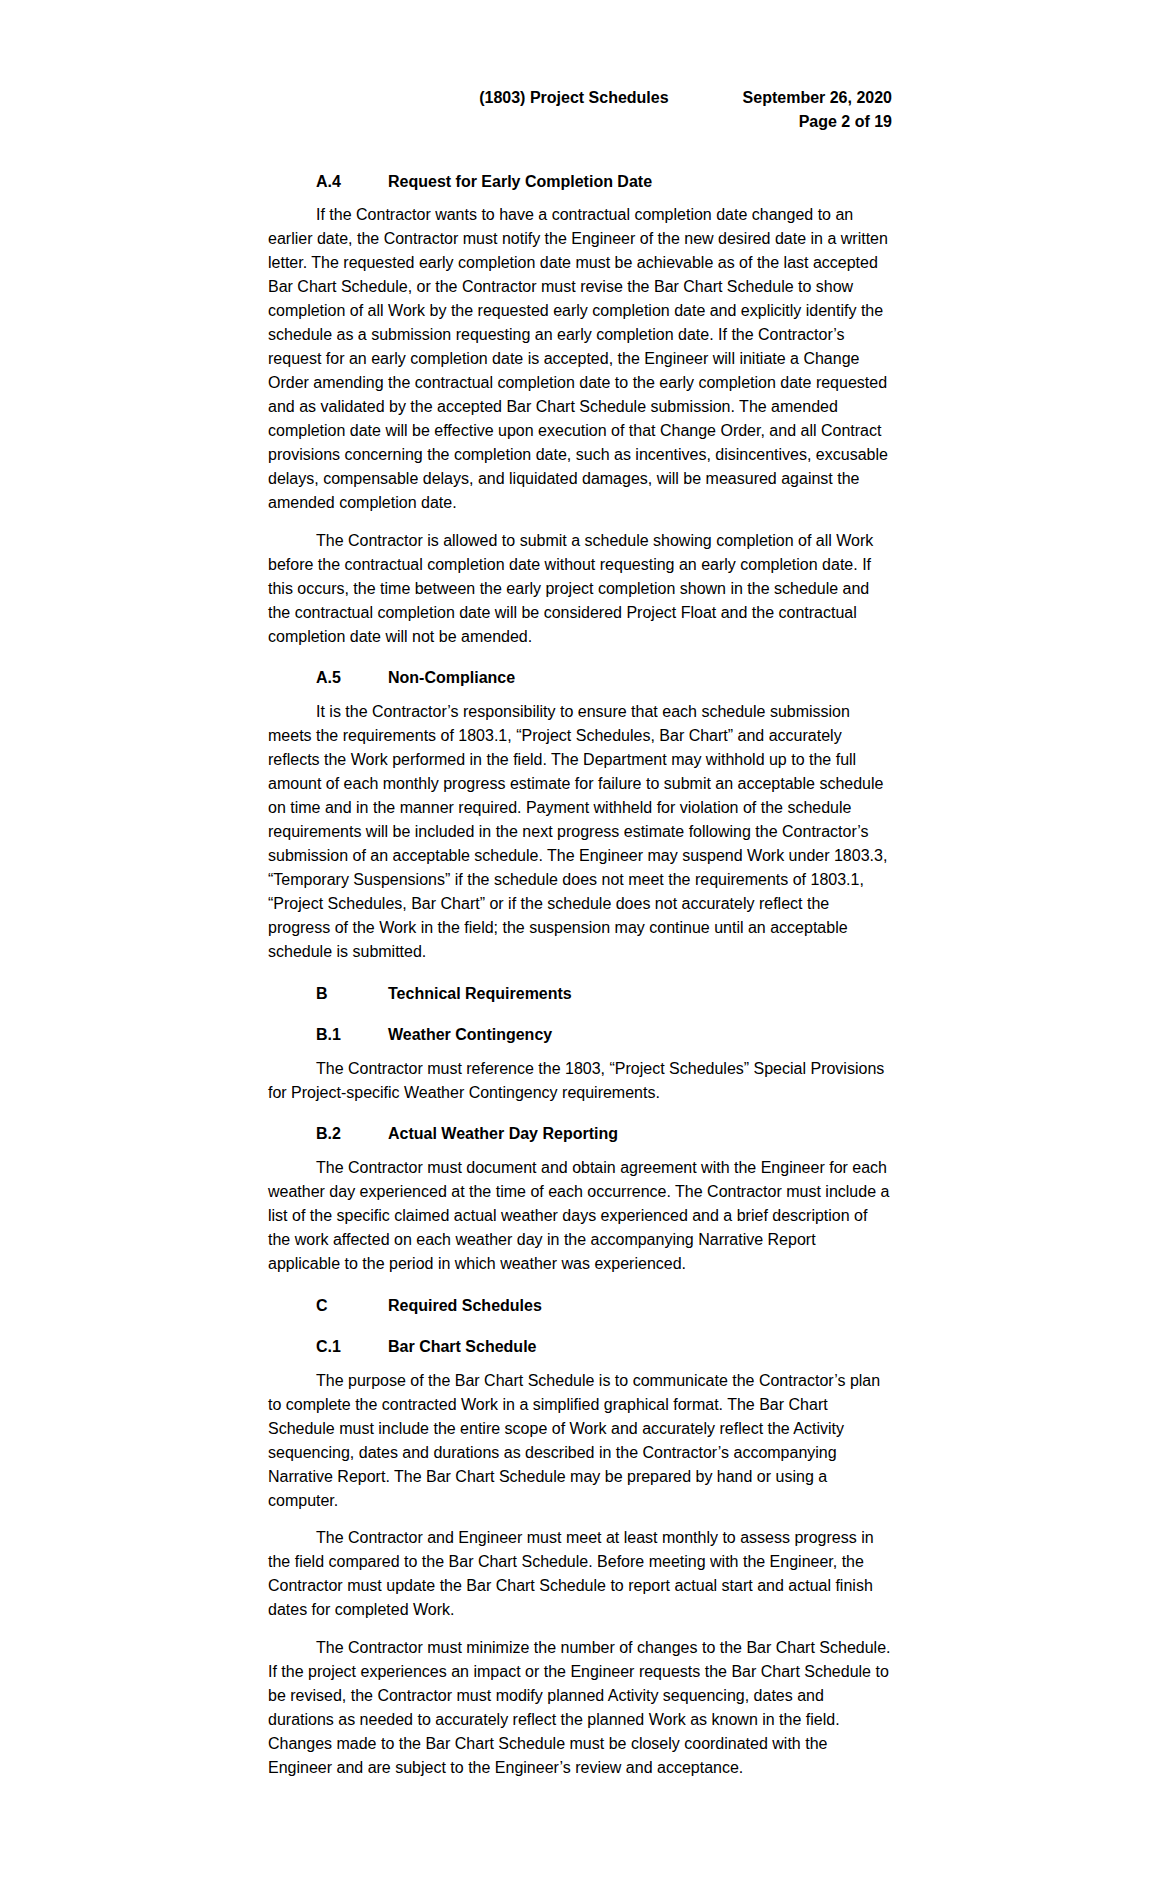(1803) Project Schedules
September 26, 2020 Page 2 of 19
A.4 Request for Early Completion Date
If the Contractor wants to have a contractual completion date changed to an earlier date, the Contractor must notify the Engineer of the new desired date in a written letter. The requested early completion date must be achievable as of the last accepted Bar Chart Schedule, or the Contractor must revise the Bar Chart Schedule to show completion of all Work by the requested early completion date and explicitly identify the schedule as a submission requesting an early completion date. If the Contractor’s request for an early completion date is accepted, the Engineer will initiate a Change Order amending the contractual completion date to the early completion date requested and as validated by the accepted Bar Chart Schedule submission. The amended completion date will be effective upon execution of that Change Order, and all Contract provisions concerning the completion date, such as incentives, disincentives, excusable delays, compensable delays, and liquidated damages, will be measured against the amended completion date.
The Contractor is allowed to submit a schedule showing completion of all Work before the contractual completion date without requesting an early completion date. If this occurs, the time between the early project completion shown in the schedule and the contractual completion date will be considered Project Float and the contractual completion date will not be amended.
A.5 Non-Compliance
It is the Contractor’s responsibility to ensure that each schedule submission meets the requirements of 1803.1, “Project Schedules, Bar Chart” and accurately reflects the Work performed in the field. The Department may withhold up to the full amount of each monthly progress estimate for failure to submit an acceptable schedule on time and in the manner required. Payment withheld for violation of the schedule requirements will be included in the next progress estimate following the Contractor’s submission of an acceptable schedule. The Engineer may suspend Work under 1803.3, “Temporary Suspensions” if the schedule does not meet the requirements of 1803.1, “Project Schedules, Bar Chart” or if the schedule does not accurately reflect the progress of the Work in the field; the suspension may continue until an acceptable schedule is submitted.
BTechnical Requirements
B.1 Weather Contingency
The Contractor must reference the 1803, “Project Schedules” Special Provisions for Project-specific Weather Contingency requirements.
B.2 Actual Weather Day Reporting
The Contractor must document and obtain agreement with the Engineer for each weather day experienced at the time of each occurrence. The Contractor must include a list of the specific claimed actual weather days experienced and a brief description of the work affected on each weather day in the accompanying Narrative Report applicable to the period in which weather was experienced.
CRequired Schedules
C.1 Bar Chart Schedule
The purpose of the Bar Chart Schedule is to communicate the Contractor’s plan to complete the contracted Work in a simplified graphical format. The Bar Chart Schedule must include the entire scope of Work and accurately reflect the Activity sequencing, dates and durations as described in the Contractor’s accompanying Narrative Report. The Bar Chart Schedule may be prepared by hand or using a computer.
The Contractor and Engineer must meet at least monthly to assess progress in the field compared to the Bar Chart Schedule. Before meeting with the Engineer, the Contractor must update the Bar Chart Schedule to report actual start and actual finish dates for completed Work.
The Contractor must minimize the number of changes to the Bar Chart Schedule. If the project experiences an impact or the Engineer requests the Bar Chart Schedule to be revised, the Contractor must modify planned Activity sequencing, dates and durations as needed to accurately reflect the planned Work as known in the field. Changes made to the Bar Chart Schedule must be closely coordinated with the Engineer and are subject to the Engineer’s review and acceptance.